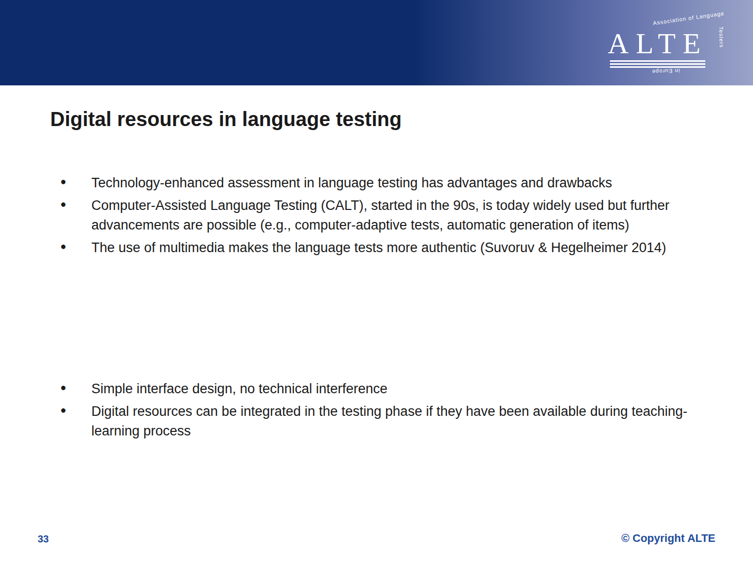Association of Language Testers in Europe
ALTE
Digital resources in language testing
Technology-enhanced assessment in language testing has advantages and drawbacks
Computer-Assisted Language Testing (CALT), started in the 90s, is today widely used but further advancements are possible (e.g., computer-adaptive tests, automatic generation of items)
The use of multimedia makes the language tests more authentic (Suvoruv & Hegelheimer 2014)
Simple interface design, no technical interference
Digital resources can be integrated in the testing phase if they have been available during teaching-learning process
33
© Copyright ALTE